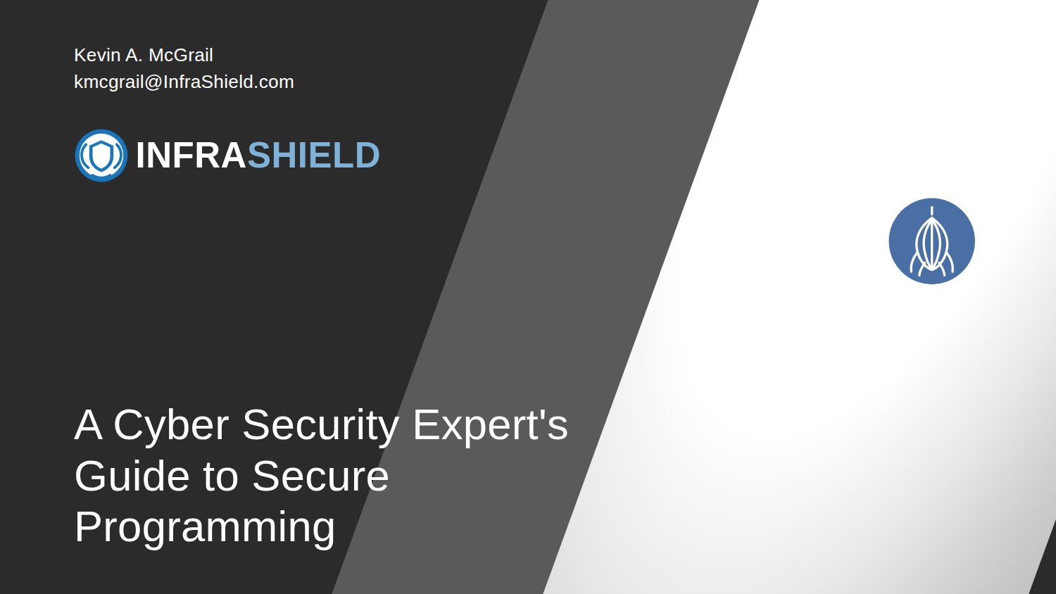Kevin A. McGrail kmcgrail@InfraShield.com
INFRA SHIELD
A Cyber Security Expert's Guide to Secure Programming